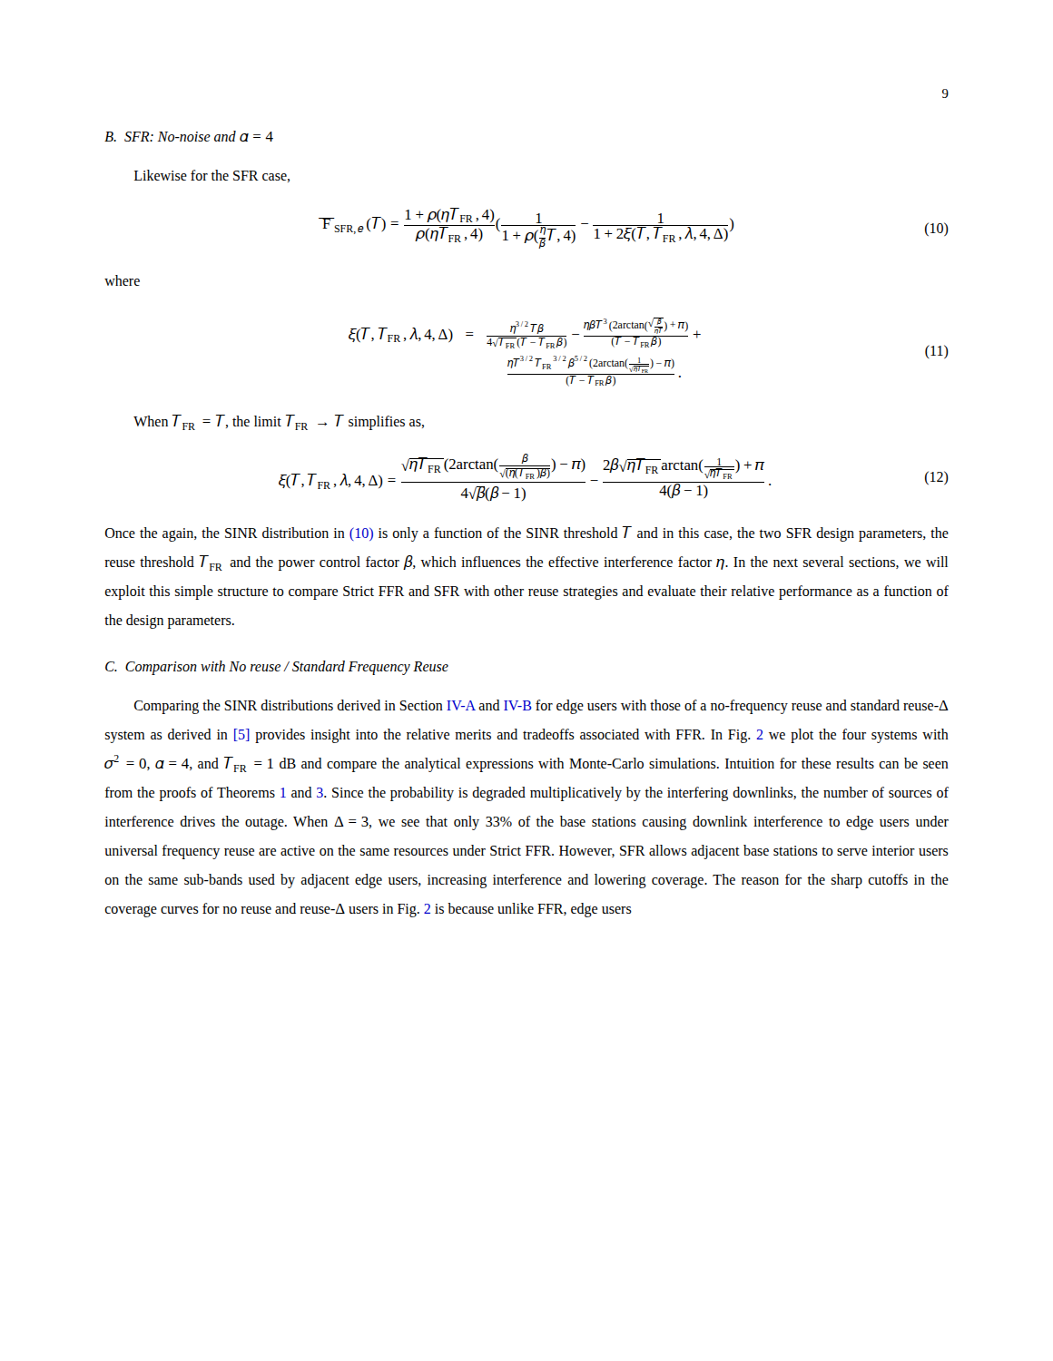9
B. SFR: No-noise and α=4
Likewise for the SFR case,
F―SFR,e (T) = 1+ρ(ηTFR,4) ρ(ηTFR,4) ( 1 1+ρ(ηβT,4) − 1 1+2ξ(T,TFR,λ,4,Δ) )
(10)
where
ξ(T,TFR,λ,4,Δ) = η3/2Tβ 4TFR(T−TFRβ) − ηβT3(2arctan(βηT)+π) (T−TFRβ) + ηT3/2TFR3/2β5/2(2arctan(1ηTFR)−π) (T−TFRβ) .
(11)
When TFR=T, the limit TFR→T simplifies as,
ξ(T,TFR,λ,4,Δ) = ηTFR(2arctan(β(η(TFR)β))−π) 4β(β−1) − 2βηTFRarctan(1ηTFR)+π 4(β−1) .
(12)
Once the again, the SINR distribution in (10) is only a function of the SINR threshold T and in this case, the two SFR design parameters, the reuse threshold TFR and the power control factor β, which influences the effective interference factor η. In the next several sections, we will exploit this simple structure to compare Strict FFR and SFR with other reuse strategies and evaluate their relative performance as a function of the design parameters.
C. Comparison with No reuse / Standard Frequency Reuse
Comparing the SINR distributions derived in Section IV-A and IV-B for edge users with those of a no-frequency reuse and standard reuse-Δ system as derived in [5] provides insight into the relative merits and tradeoffs associated with FFR. In Fig. 2 we plot the four systems with σ2=0, α=4, and TFR=1 dB and compare the analytical expressions with Monte-Carlo simulations. Intuition for these results can be seen from the proofs of Theorems 1 and 3. Since the probability is degraded multiplicatively by the interfering downlinks, the number of sources of interference drives the outage. When Δ=3, we see that only 33% of the base stations causing downlink interference to edge users under universal frequency reuse are active on the same resources under Strict FFR. However, SFR allows adjacent base stations to serve interior users on the same sub-bands used by adjacent edge users, increasing interference and lowering coverage. The reason for the sharp cutoffs in the coverage curves for no reuse and reuse-Δ users in Fig. 2 is because unlike FFR, edge users